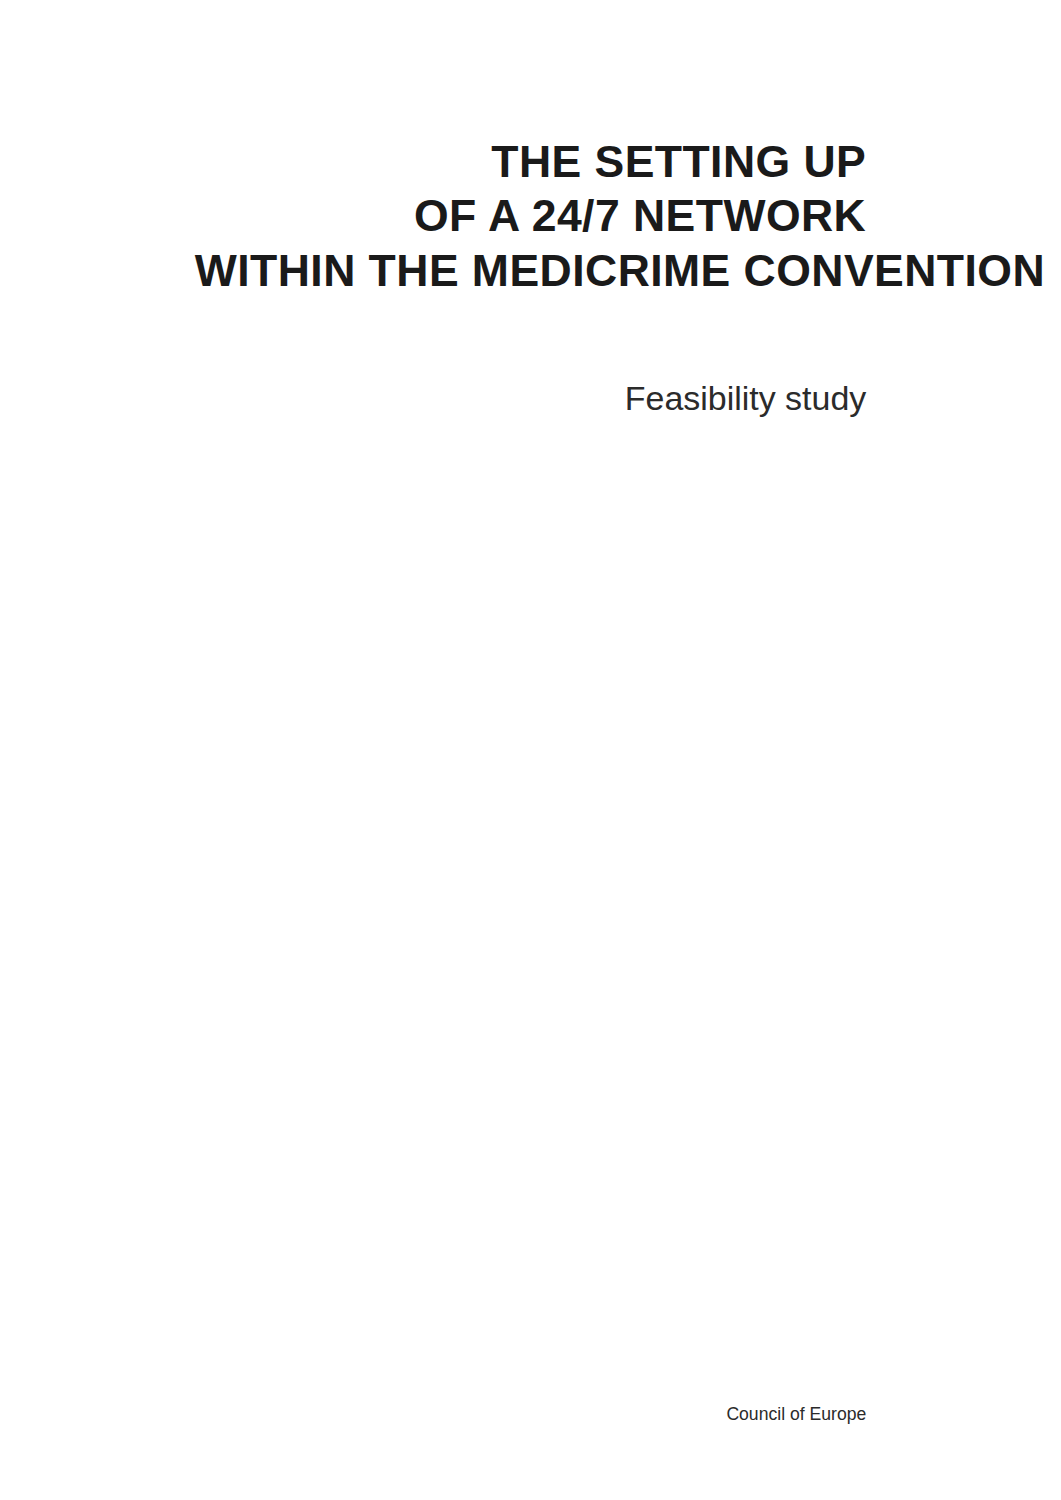The setting up of a 24/7 network within the MEDICRIME Convention
Feasibility study
Council of Europe